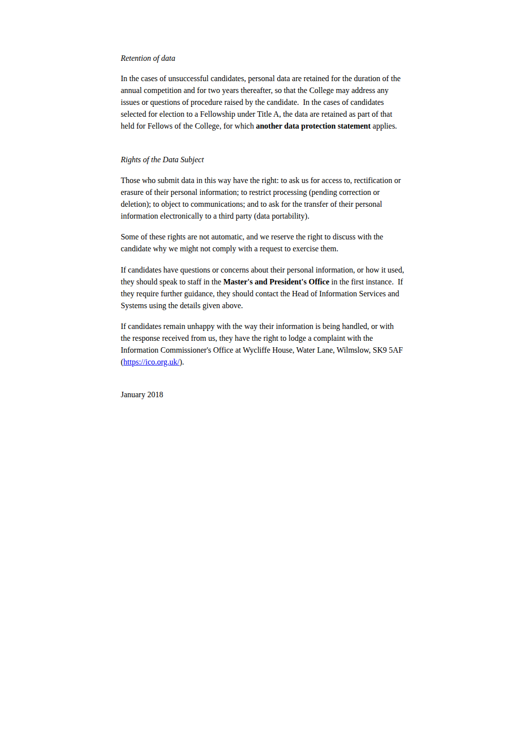Retention of data
In the cases of unsuccessful candidates, personal data are retained for the duration of the annual competition and for two years thereafter, so that the College may address any issues or questions of procedure raised by the candidate. In the cases of candidates selected for election to a Fellowship under Title A, the data are retained as part of that held for Fellows of the College, for which another data protection statement applies.
Rights of the Data Subject
Those who submit data in this way have the right: to ask us for access to, rectification or erasure of their personal information; to restrict processing (pending correction or deletion); to object to communications; and to ask for the transfer of their personal information electronically to a third party (data portability).
Some of these rights are not automatic, and we reserve the right to discuss with the candidate why we might not comply with a request to exercise them.
If candidates have questions or concerns about their personal information, or how it used, they should speak to staff in the Master's and President's Office in the first instance. If they require further guidance, they should contact the Head of Information Services and Systems using the details given above.
If candidates remain unhappy with the way their information is being handled, or with the response received from us, they have the right to lodge a complaint with the Information Commissioner's Office at Wycliffe House, Water Lane, Wilmslow, SK9 5AF (https://ico.org.uk/).
January 2018